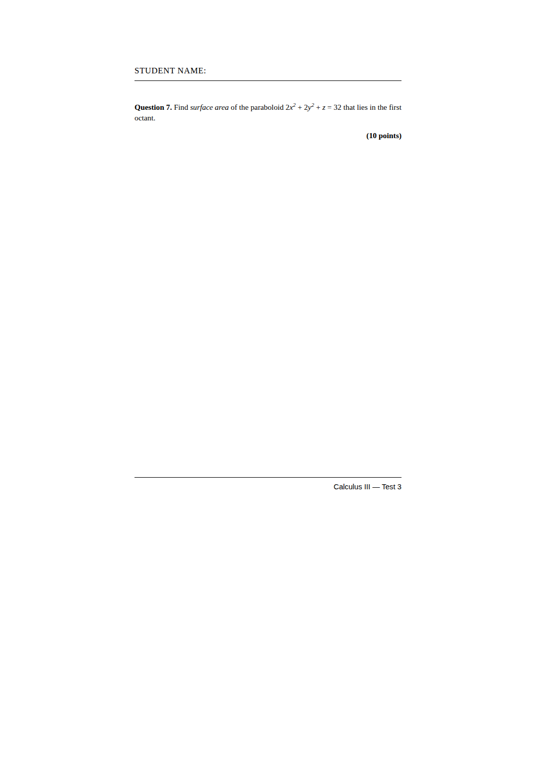STUDENT NAME:
Question 7. Find surface area of the paraboloid 2x2 + 2y2 + z = 32 that lies in the first octant.
(10 points)
Calculus III — Test 3